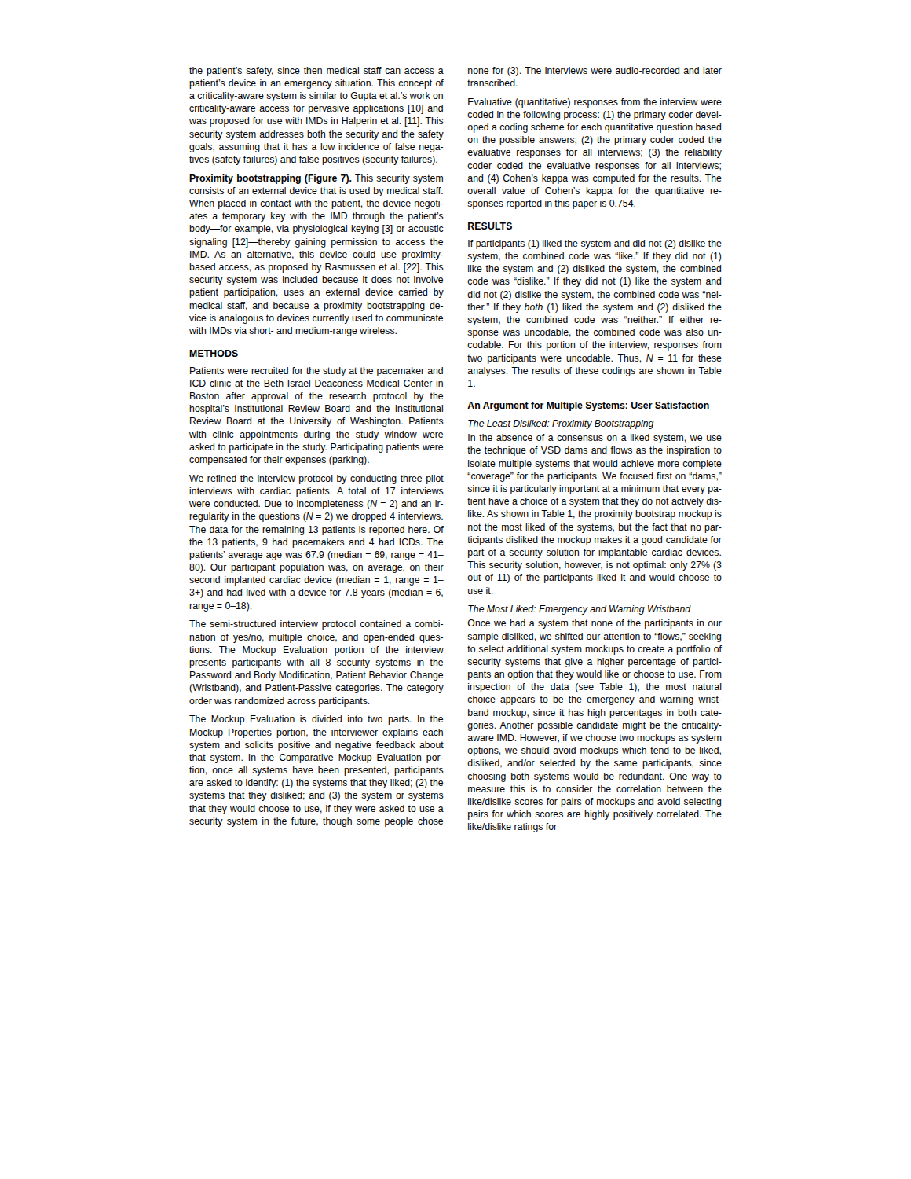the patient’s safety, since then medical staff can access a patient’s device in an emergency situation. This concept of a criticality-aware system is similar to Gupta et al.’s work on criticality-aware access for pervasive applications [10] and was proposed for use with IMDs in Halperin et al. [11]. This security system addresses both the security and the safety goals, assuming that it has a low incidence of false negatives (safety failures) and false positives (security failures).
Proximity bootstrapping (Figure 7). This security system consists of an external device that is used by medical staff. When placed in contact with the patient, the device negotiates a temporary key with the IMD through the patient’s body—for example, via physiological keying [3] or acoustic signaling [12]—thereby gaining permission to access the IMD. As an alternative, this device could use proximity-based access, as proposed by Rasmussen et al. [22]. This security system was included because it does not involve patient participation, uses an external device carried by medical staff, and because a proximity bootstrapping device is analogous to devices currently used to communicate with IMDs via short- and medium-range wireless.
Methods
Patients were recruited for the study at the pacemaker and ICD clinic at the Beth Israel Deaconess Medical Center in Boston after approval of the research protocol by the hospital’s Institutional Review Board and the Institutional Review Board at the University of Washington. Patients with clinic appointments during the study window were asked to participate in the study. Participating patients were compensated for their expenses (parking).
We refined the interview protocol by conducting three pilot interviews with cardiac patients. A total of 17 interviews were conducted. Due to incompleteness (N = 2) and an irregularity in the questions (N = 2) we dropped 4 interviews. The data for the remaining 13 patients is reported here. Of the 13 patients, 9 had pacemakers and 4 had ICDs. The patients’ average age was 67.9 (median = 69, range = 41–80). Our participant population was, on average, on their second implanted cardiac device (median = 1, range = 1–3+) and had lived with a device for 7.8 years (median = 6, range = 0–18).
The semi-structured interview protocol contained a combination of yes/no, multiple choice, and open-ended questions. The Mockup Evaluation portion of the interview presents participants with all 8 security systems in the Password and Body Modification, Patient Behavior Change (Wristband), and Patient-Passive categories. The category order was randomized across participants.
The Mockup Evaluation is divided into two parts. In the Mockup Properties portion, the interviewer explains each system and solicits positive and negative feedback about that system. In the Comparative Mockup Evaluation portion, once all systems have been presented, participants are asked to identify: (1) the systems that they liked; (2) the systems that they disliked; and (3) the system or systems that they would choose to use, if they were asked to use a security system in the future, though some people chose none for (3). The interviews were audio-recorded and later transcribed.
Evaluative (quantitative) responses from the interview were coded in the following process: (1) the primary coder developed a coding scheme for each quantitative question based on the possible answers; (2) the primary coder coded the evaluative responses for all interviews; (3) the reliability coder coded the evaluative responses for all interviews; and (4) Cohen’s kappa was computed for the results. The overall value of Cohen’s kappa for the quantitative responses reported in this paper is 0.754.
Results
If participants (1) liked the system and did not (2) dislike the system, the combined code was “like.” If they did not (1) like the system and (2) disliked the system, the combined code was “dislike.” If they did not (1) like the system and did not (2) dislike the system, the combined code was “neither.” If they both (1) liked the system and (2) disliked the system, the combined code was “neither.” If either response was uncodable, the combined code was also uncodable. For this portion of the interview, responses from two participants were uncodable. Thus, N = 11 for these analyses. The results of these codings are shown in Table 1.
An Argument for Multiple Systems: User Satisfaction
The Least Disliked: Proximity Bootstrapping
In the absence of a consensus on a liked system, we use the technique of VSD dams and flows as the inspiration to isolate multiple systems that would achieve more complete “coverage” for the participants. We focused first on “dams,” since it is particularly important at a minimum that every patient have a choice of a system that they do not actively dislike. As shown in Table 1, the proximity bootstrap mockup is not the most liked of the systems, but the fact that no participants disliked the mockup makes it a good candidate for part of a security solution for implantable cardiac devices. This security solution, however, is not optimal: only 27% (3 out of 11) of the participants liked it and would choose to use it.
The Most Liked: Emergency and Warning Wristband
Once we had a system that none of the participants in our sample disliked, we shifted our attention to “flows,” seeking to select additional system mockups to create a portfolio of security systems that give a higher percentage of participants an option that they would like or choose to use. From inspection of the data (see Table 1), the most natural choice appears to be the emergency and warning wristband mockup, since it has high percentages in both categories. Another possible candidate might be the criticality-aware IMD. However, if we choose two mockups as system options, we should avoid mockups which tend to be liked, disliked, and/or selected by the same participants, since choosing both systems would be redundant. One way to measure this is to consider the correlation between the like/dislike scores for pairs of mockups and avoid selecting pairs for which scores are highly positively correlated. The like/dislike ratings for